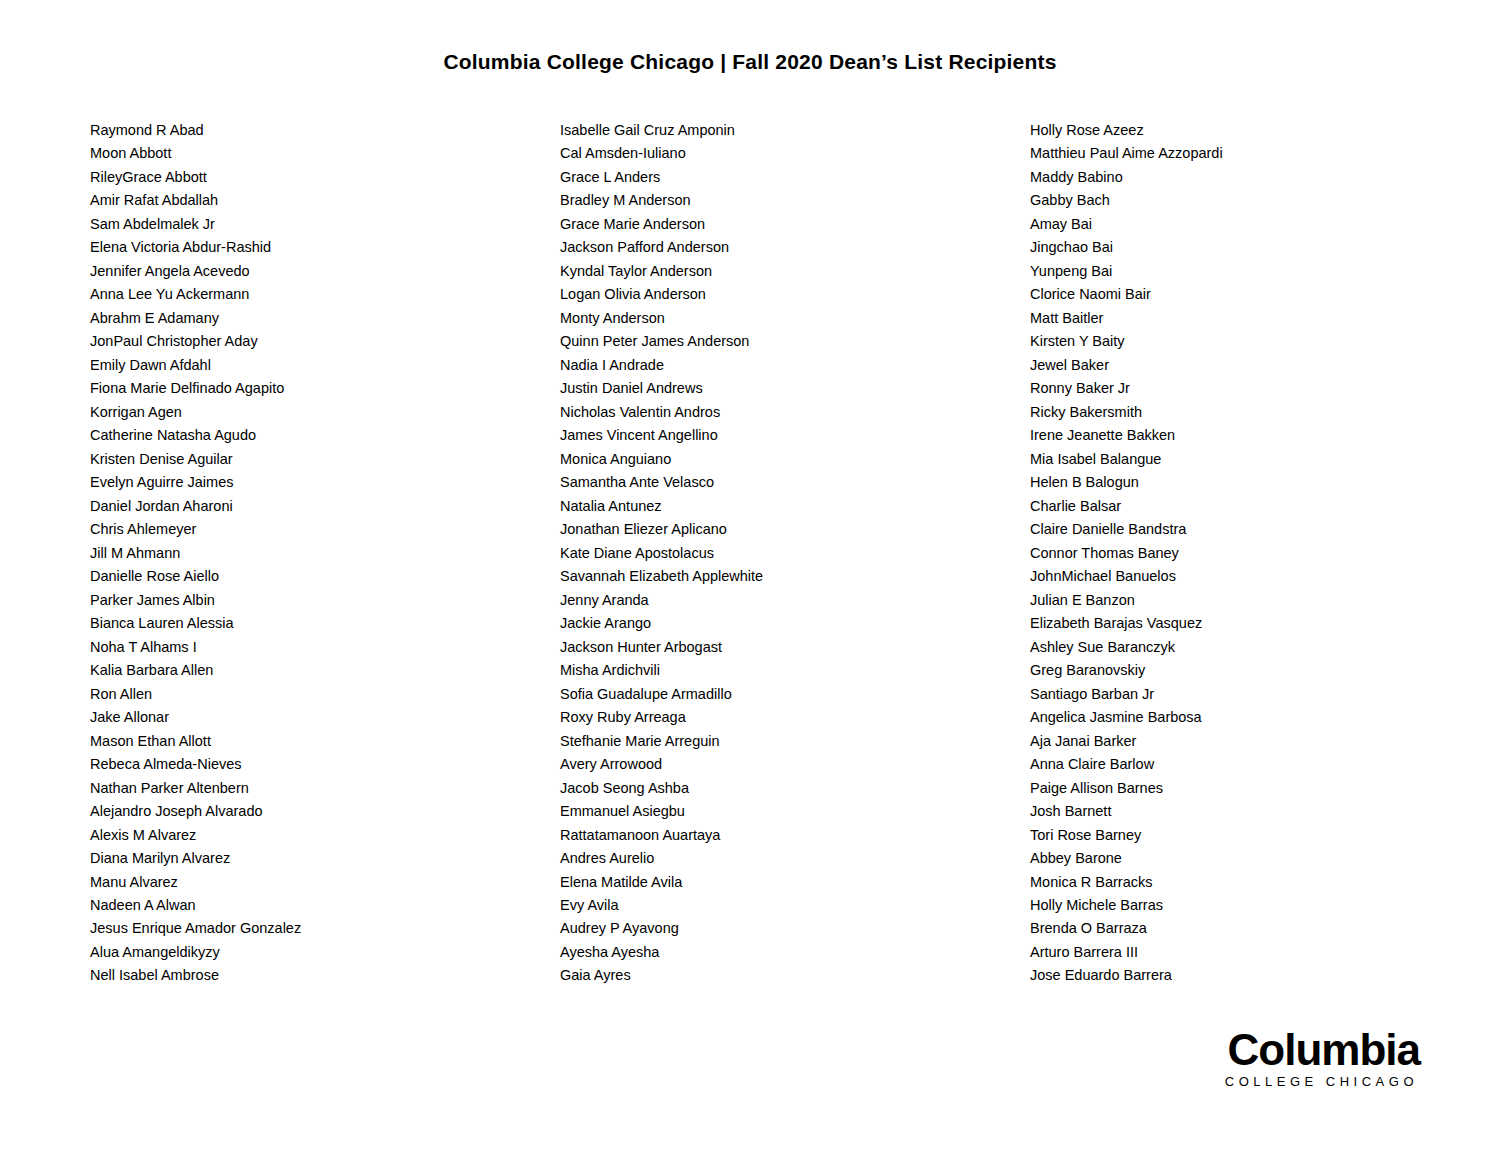Columbia College Chicago | Fall 2020 Dean’s List Recipients
Raymond R Abad
Moon Abbott
RileyGrace Abbott
Amir Rafat Abdallah
Sam Abdelmalek Jr
Elena Victoria Abdur-Rashid
Jennifer Angela Acevedo
Anna Lee Yu Ackermann
Abrahm E Adamany
JonPaul Christopher Aday
Emily Dawn Afdahl
Fiona Marie Delfinado Agapito
Korrigan Agen
Catherine Natasha Agudo
Kristen Denise Aguilar
Evelyn Aguirre Jaimes
Daniel Jordan Aharoni
Chris Ahlemeyer
Jill M Ahmann
Danielle Rose Aiello
Parker James Albin
Bianca Lauren Alessia
Noha T Alhams I
Kalia Barbara Allen
Ron Allen
Jake Allonar
Mason Ethan Allott
Rebeca Almeda-Nieves
Nathan Parker Altenbern
Alejandro Joseph Alvarado
Alexis M Alvarez
Diana Marilyn Alvarez
Manu Alvarez
Nadeen A Alwan
Jesus Enrique Amador Gonzalez
Alua Amangeldikyzy
Nell Isabel Ambrose
Isabelle Gail Cruz Amponin
Cal Amsden-Iuliano
Grace L Anders
Bradley M Anderson
Grace Marie Anderson
Jackson Pafford Anderson
Kyndal Taylor Anderson
Logan Olivia Anderson
Monty Anderson
Quinn Peter James Anderson
Nadia I Andrade
Justin Daniel Andrews
Nicholas Valentin Andros
James Vincent Angellino
Monica Anguiano
Samantha Ante Velasco
Natalia Antunez
Jonathan Eliezer Aplicano
Kate Diane Apostolacus
Savannah Elizabeth Applewhite
Jenny Aranda
Jackie Arango
Jackson Hunter Arbogast
Misha Ardichvili
Sofia Guadalupe Armadillo
Roxy Ruby Arreaga
Stefhanie Marie Arreguin
Avery Arrowood
Jacob Seong Ashba
Emmanuel Asiegbu
Rattatamanoon Auartaya
Andres Aurelio
Elena Matilde Avila
Evy Avila
Audrey P Ayavong
Ayesha Ayesha
Gaia Ayres
Holly Rose Azeez
Matthieu Paul Aime Azzopardi
Maddy Babino
Gabby Bach
Amay Bai
Jingchao Bai
Yunpeng Bai
Clorice Naomi Bair
Matt Baitler
Kirsten Y Baity
Jewel Baker
Ronny Baker Jr
Ricky Bakersmith
Irene Jeanette Bakken
Mia Isabel Balangue
Helen B Balogun
Charlie Balsar
Claire Danielle Bandstra
Connor Thomas Baney
JohnMichael Banuelos
Julian E Banzon
Elizabeth Barajas Vasquez
Ashley Sue Baranczyk
Greg Baranovskiy
Santiago Barban Jr
Angelica Jasmine Barbosa
Aja Janai Barker
Anna Claire Barlow
Paige Allison Barnes
Josh Barnett
Tori Rose Barney
Abbey Barone
Monica R Barracks
Holly Michele Barras
Brenda O Barraza
Arturo Barrera III
Jose Eduardo Barrera
Columbia
COLLEGE CHICAGO